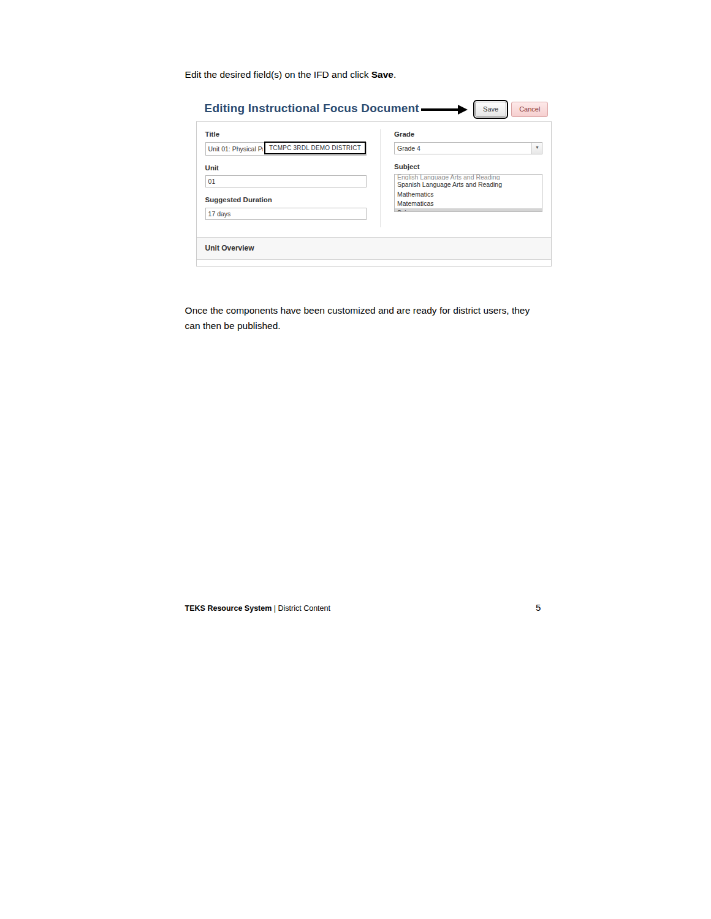Edit the desired field(s) on the IFD and click Save.
Editing Instructional Focus Document
Save Cancel
Title
Unit 01: Physical Properties of Matter TCMPC 3RDL DEMO DISTRICT
Unit
01
Suggested Duration
17 days
Grade
Grade 4 ▼
Subject
English Language Arts and Reading
Spanish Language Arts and Reading
Mathematics
Matematicas
Science
Unit Overview
Once the components have been customized and are ready for district users, they can then be published.
TEKS Resource System | District Content
5